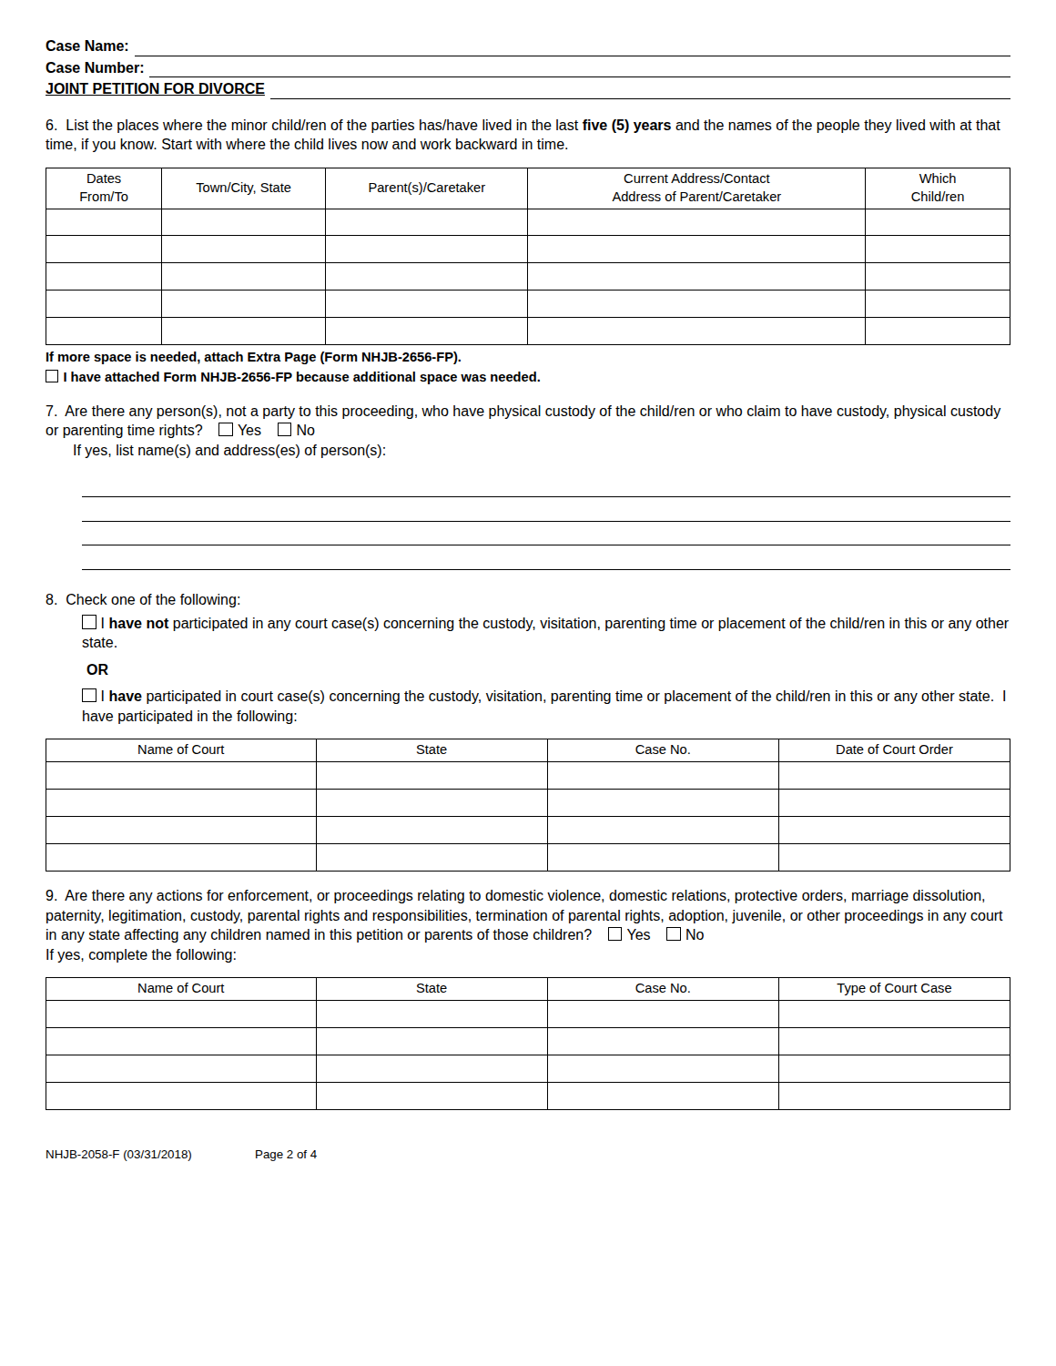Case Name:
Case Number:
JOINT PETITION FOR DIVORCE
6. List the places where the minor child/ren of the parties has/have lived in the last five (5) years and the names of the people they lived with at that time, if you know. Start with where the child lives now and work backward in time.
| Dates From/To | Town/City, State | Parent(s)/Caretaker | Current Address/Contact Address of Parent/Caretaker | Which Child/ren |
| --- | --- | --- | --- | --- |
If more space is needed, attach Extra Page (Form NHJB-2656-FP).
I have attached Form NHJB-2656-FP because additional space was needed.
7. Are there any person(s), not a party to this proceeding, who have physical custody of the child/ren or who claim to have custody, physical custody or parenting time rights? Yes No
If yes, list name(s) and address(es) of person(s):
8. Check one of the following:
I have not participated in any court case(s) concerning the custody, visitation, parenting time or placement of the child/ren in this or any other state.
OR
I have participated in court case(s) concerning the custody, visitation, parenting time or placement of the child/ren in this or any other state. I have participated in the following:
| Name of Court | State | Case No. | Date of Court Order |
| --- | --- | --- | --- |
9. Are there any actions for enforcement, or proceedings relating to domestic violence, domestic relations, protective orders, marriage dissolution, paternity, legitimation, custody, parental rights and responsibilities, termination of parental rights, adoption, juvenile, or other proceedings in any court in any state affecting any children named in this petition or parents of those children? Yes No
If yes, complete the following:
| Name of Court | State | Case No. | Type of Court Case |
| --- | --- | --- | --- |
NHJB-2058-F (03/31/2018)
Page 2 of 4